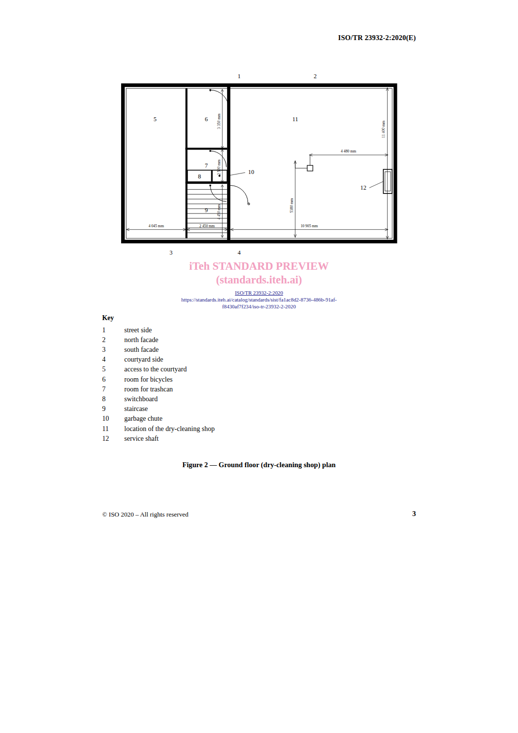ISO/TR 23932-2:2020(E)
3 350 mm 2 500 mm 4 450 mm 11 400 mm 5380 mm 4 480 mm 4 045 mm 2 450 mm 10 905 mm 1 2 3 4 5 6 7 8 9 10 11 12
iTeh STANDARD PREVIEW
(standards.iteh.ai)
ISO/TR 23932-2:2020
https://standards.iteh.ai/catalog/standards/sist/fa1ac8d2-8736-486b-91af-
f8430af7f234/iso-tr-23932-2-2020
Key
1 street side
2 north facade
3 south facade
4 courtyard side
5 access to the courtyard
6 room for bicycles
7 room for trashcan
8 switchboard
9 staircase
10 garbage chute
11 location of the dry-cleaning shop
12 service shaft
Figure 2 — Ground floor (dry-cleaning shop) plan
© ISO 2020 – All rights reserved
3